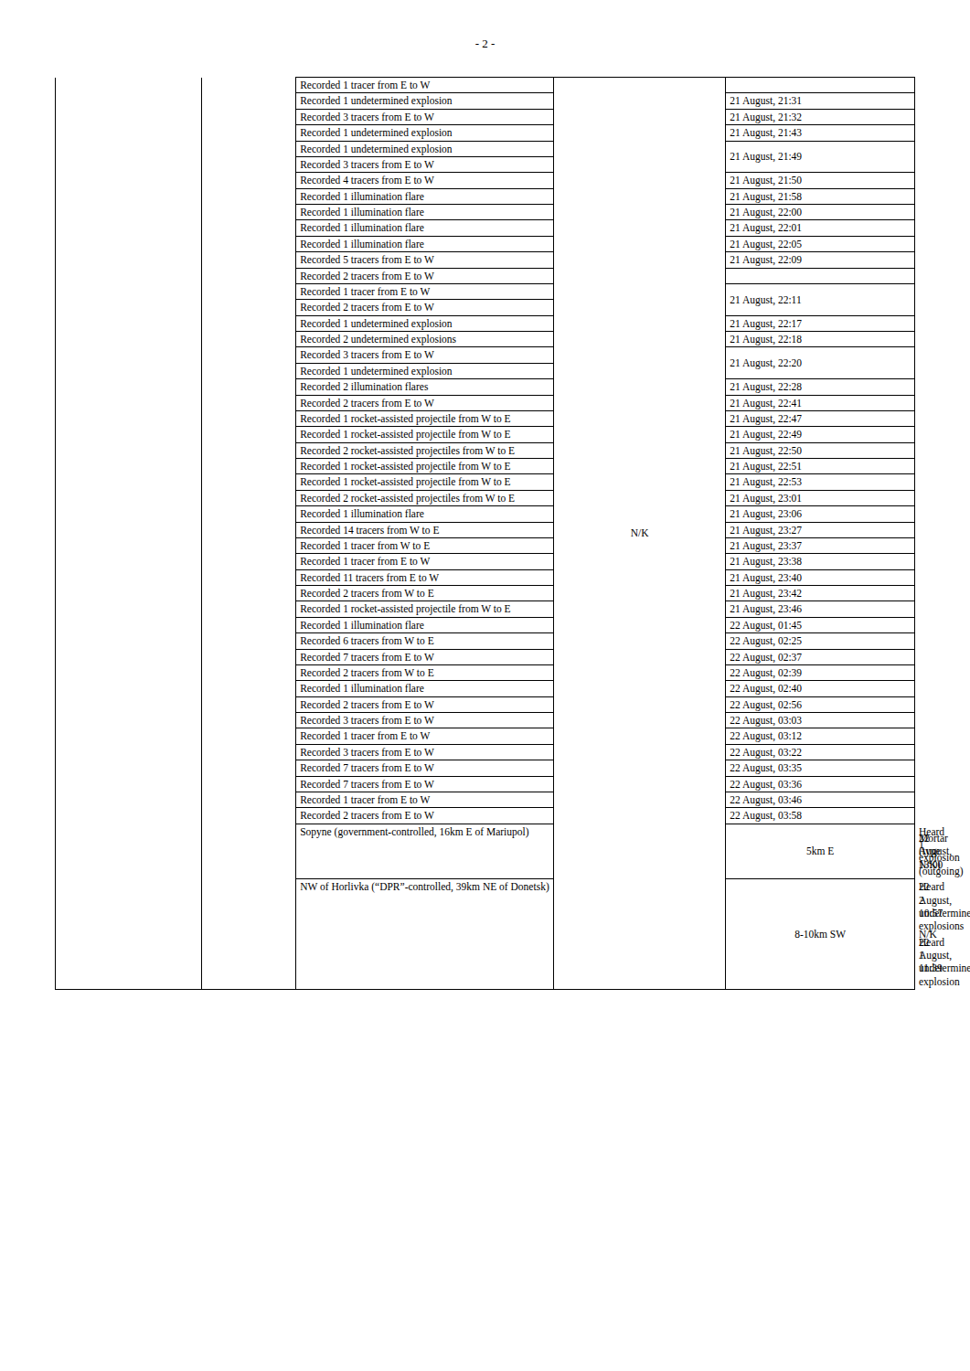- 2 -
| | | Recorded 1 tracer from E to W | N/K | |
| Recorded 1 undetermined explosion | 21 August, 21:31 |
| Recorded 3 tracers from E to W | 21 August, 21:32 |
| Recorded 1 undetermined explosion | 21 August, 21:43 |
| Recorded 1 undetermined explosion | 21 August, 21:49 |
| Recorded 3 tracers from E to W |
| Recorded 4 tracers from E to W | 21 August, 21:50 |
| Recorded 1 illumination flare | 21 August, 21:58 |
| Recorded 1 illumination flare | 21 August, 22:00 |
| Recorded 1 illumination flare | 21 August, 22:01 |
| Recorded 1 illumination flare | 21 August, 22:05 |
| Recorded 5 tracers from E to W | 21 August, 22:09 |
| Recorded 2 tracers from E to W | |
| Recorded 1 tracer from E to W | 21 August, 22:11 |
| Recorded 2 tracers from E to W |
| Recorded 1 undetermined explosion | 21 August, 22:17 |
| Recorded 2 undetermined explosions | 21 August, 22:18 |
| Recorded 3 tracers from E to W | 21 August, 22:20 |
| Recorded 1 undetermined explosion |
| Recorded 2 illumination flares | 21 August, 22:28 |
| Recorded 2 tracers from E to W | 21 August, 22:41 |
| Recorded 1 rocket-assisted projectile from W to E | 21 August, 22:47 |
| Recorded 1 rocket-assisted projectile from W to E | 21 August, 22:49 |
| Recorded 2 rocket-assisted projectiles from W to E | 21 August, 22:50 |
| Recorded 1 rocket-assisted projectile from W to E | 21 August, 22:51 |
| Recorded 1 rocket-assisted projectile from W to E | 21 August, 22:53 |
| Recorded 2 rocket-assisted projectiles from W to E | 21 August, 23:01 |
| Recorded 1 illumination flare | 21 August, 23:06 |
| Recorded 14 tracers from W to E | 21 August, 23:27 |
| Recorded 1 tracer from W to E | 21 August, 23:37 |
| Recorded 1 tracer from E to W | 21 August, 23:38 |
| Recorded 11 tracers from E to W | 21 August, 23:40 |
| Recorded 2 tracers from W to E | 21 August, 23:42 |
| Recorded 1 rocket-assisted projectile from W to E | 21 August, 23:46 |
| Recorded 1 illumination flare | 22 August, 01:45 |
| Recorded 6 tracers from W to E | 22 August, 02:25 |
| Recorded 7 tracers from E to W | 22 August, 02:37 |
| Recorded 2 tracers from W to E | 22 August, 02:39 |
| Recorded 1 illumination flare | 22 August, 02:40 |
| Recorded 2 tracers from E to W | 22 August, 02:56 |
| Recorded 3 tracers from E to W | 22 August, 03:03 |
| Recorded 1 tracer from E to W | 22 August, 03:12 |
| Recorded 3 tracers from E to W | 22 August, 03:22 |
| Recorded 7 tracers from E to W | 22 August, 03:35 |
| Recorded 7 tracers from E to W | 22 August, 03:36 |
| Recorded 1 tracer from E to W | 22 August, 03:46 |
| Recorded 2 tracers from E to W | 22 August, 03:58 |
| Sopyne (government-controlled, 16km E of Mariupol) | 5km E | Heard 1 explosion (outgoing) | Mortar (type N/K) | 22 August, 13:00 |
| NW of Horlivka (“DPR”-controlled, 39km NE of Donetsk) | 8-10km SW | Heard 2 undetermined explosions | N/K | 22 August, 10:57 |
| Heard 1 undetermined explosion | 22 August, 11:39 |